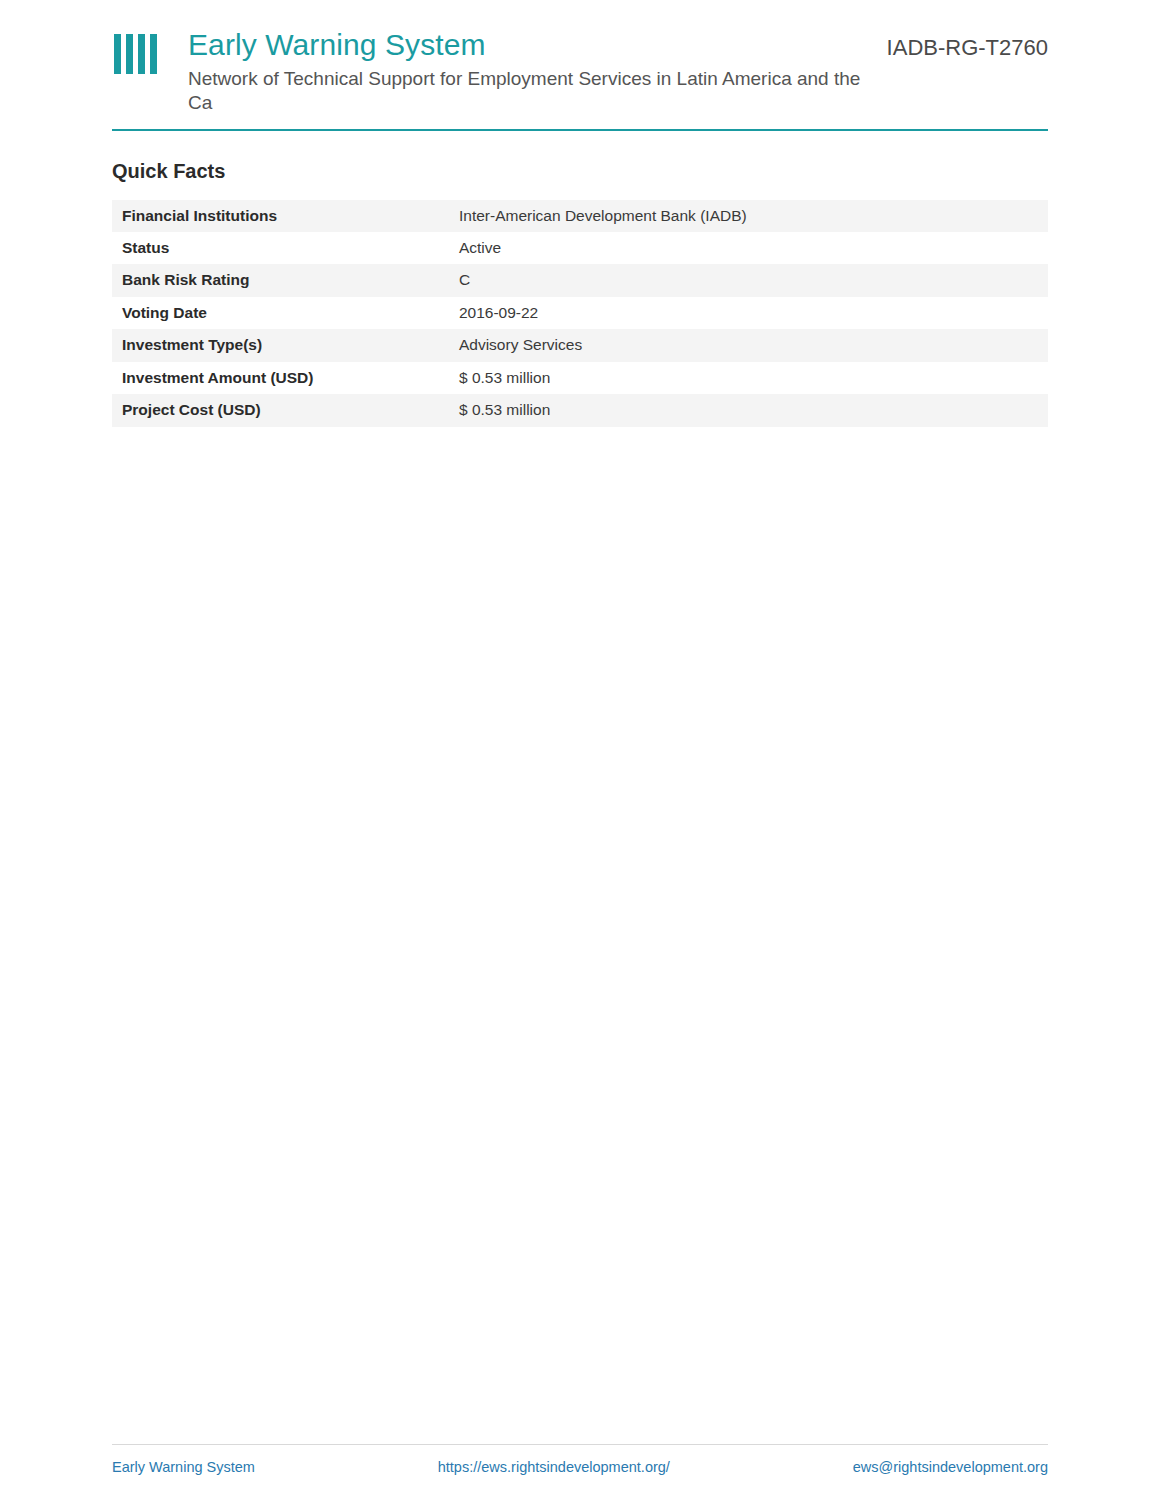Early Warning System
Network of Technical Support for Employment Services in Latin America and the Ca
IADB-RG-T2760
Quick Facts
| Financial Institutions | Inter-American Development Bank (IADB) |
| Status | Active |
| Bank Risk Rating | C |
| Voting Date | 2016-09-22 |
| Investment Type(s) | Advisory Services |
| Investment Amount (USD) | $ 0.53 million |
| Project Cost (USD) | $ 0.53 million |
Early Warning System
https://ews.rightsindevelopment.org/
ews@rightsindevelopment.org